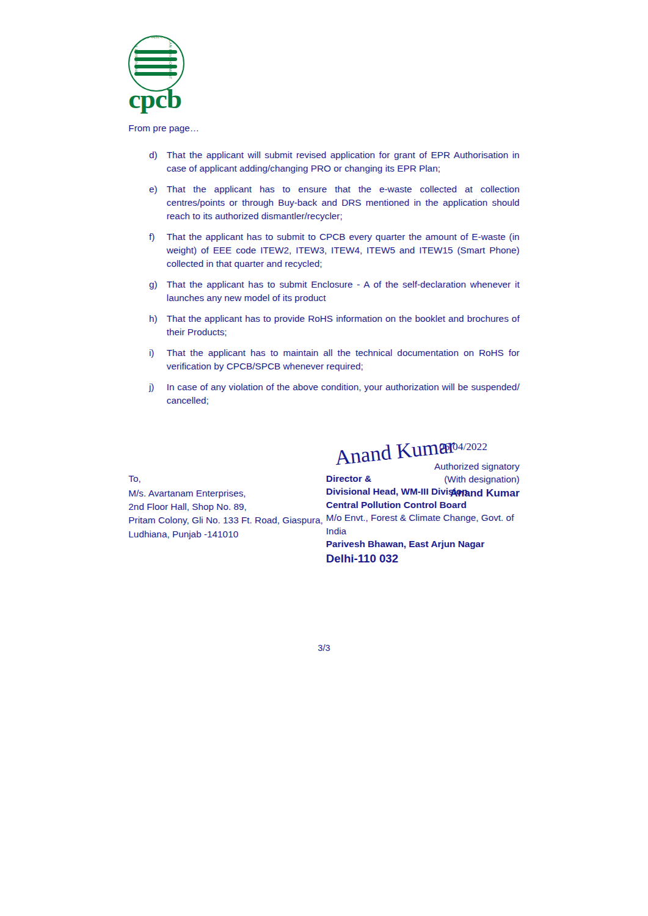स्वच्छ पर्यावरण की दिशा में IN PURSUIT OF CLEAN ENVIRONMENT
cpcb
From pre page…
d) That the applicant will submit revised application for grant of EPR Authorisation in case of applicant adding/changing PRO or changing its EPR Plan;
e) That the applicant has to ensure that the e-waste collected at collection centres/points or through Buy-back and DRS mentioned in the application should reach to its authorized dismantler/recycler;
f) That the applicant has to submit to CPCB every quarter the amount of E-waste (in weight) of EEE code ITEW2, ITEW3, ITEW4, ITEW5 and ITEW15 (Smart Phone) collected in that quarter and recycled;
g) That the applicant has to submit Enclosure - A of the self-declaration whenever it launches any new model of its product
h) That the applicant has to provide RoHS information on the booklet and brochures of their Products;
i) That the applicant has to maintain all the technical documentation on RoHS for verification by CPCB/SPCB whenever required;
j) In case of any violation of the above condition, your authorization will be suspended/ cancelled;
06/04/2022
Anand Kumar
Authorized signatory
(With designation)
Anand Kumar
To,
M/s. Avartanam Enterprises,
2nd Floor Hall, Shop No. 89,
Pritam Colony, Gli No. 133 Ft. Road, Giaspura,
Ludhiana, Punjab -141010
Director &
Divisional Head, WM-III Division
Central Pollution Control Board
M/o Envt., Forest & Climate Change, Govt. of India
Parivesh Bhawan, East Arjun Nagar
Delhi-110 032
3/3